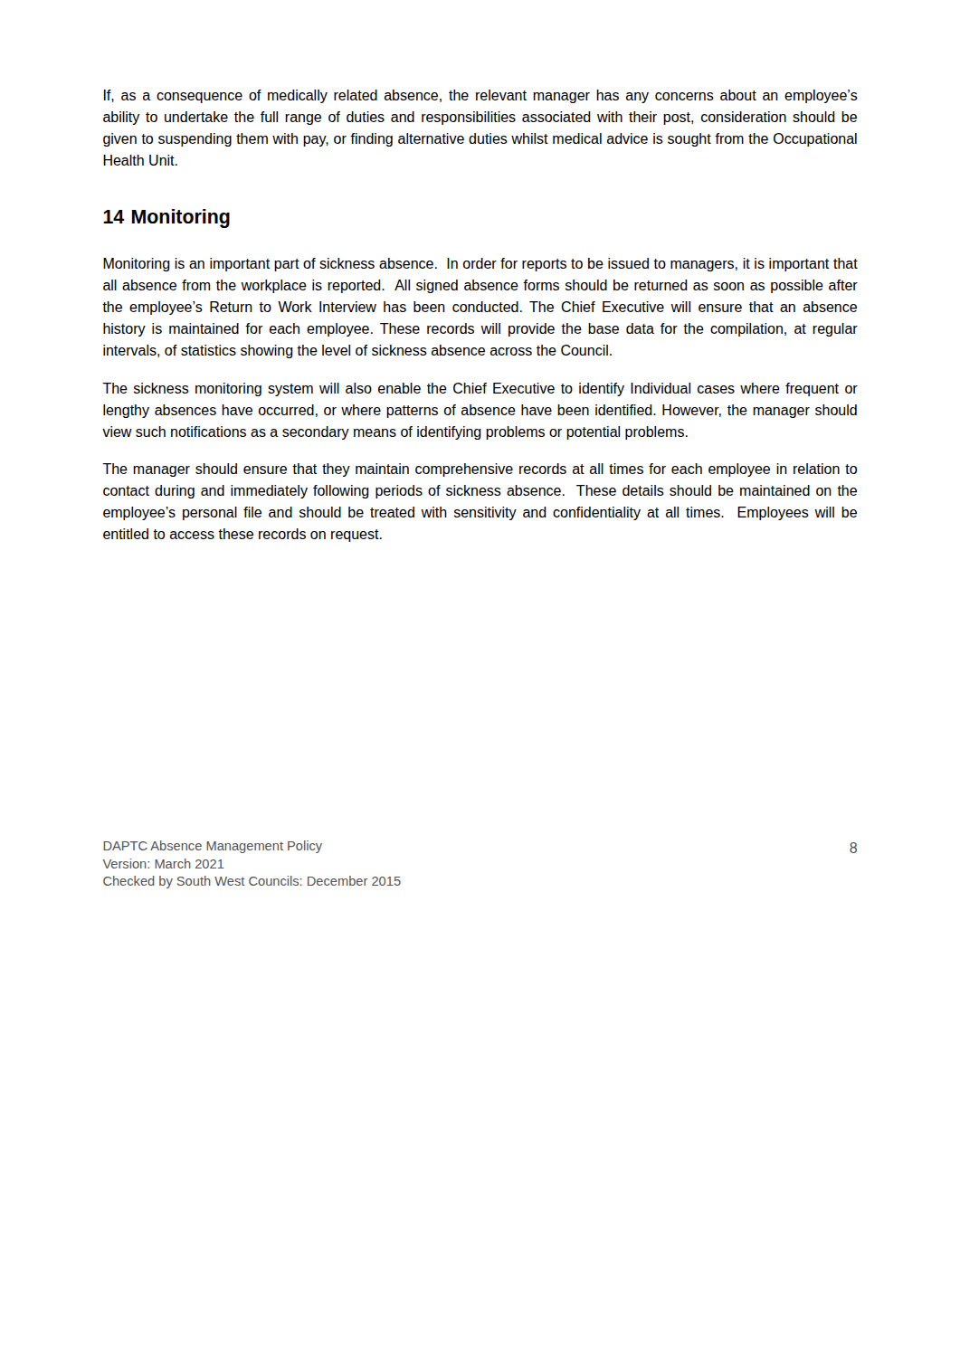If, as a consequence of medically related absence, the relevant manager has any concerns about an employee’s ability to undertake the full range of duties and responsibilities associated with their post, consideration should be given to suspending them with pay, or finding alternative duties whilst medical advice is sought from the Occupational Health Unit.
14 Monitoring
Monitoring is an important part of sickness absence. In order for reports to be issued to managers, it is important that all absence from the workplace is reported. All signed absence forms should be returned as soon as possible after the employee’s Return to Work Interview has been conducted. The Chief Executive will ensure that an absence history is maintained for each employee. These records will provide the base data for the compilation, at regular intervals, of statistics showing the level of sickness absence across the Council.
The sickness monitoring system will also enable the Chief Executive to identify Individual cases where frequent or lengthy absences have occurred, or where patterns of absence have been identified. However, the manager should view such notifications as a secondary means of identifying problems or potential problems.
The manager should ensure that they maintain comprehensive records at all times for each employee in relation to contact during and immediately following periods of sickness absence. These details should be maintained on the employee’s personal file and should be treated with sensitivity and confidentiality at all times. Employees will be entitled to access these records on request.
8
DAPTC Absence Management Policy
Version: March 2021
Checked by South West Councils: December 2015